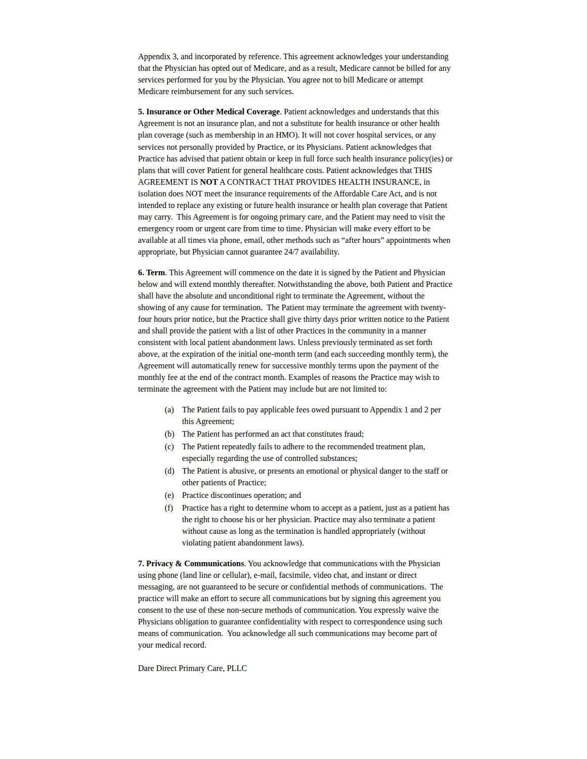Appendix 3, and incorporated by reference. This agreement acknowledges your understanding that the Physician has opted out of Medicare, and as a result, Medicare cannot be billed for any services performed for you by the Physician. You agree not to bill Medicare or attempt Medicare reimbursement for any such services.
5. Insurance or Other Medical Coverage. Patient acknowledges and understands that this Agreement is not an insurance plan, and not a substitute for health insurance or other health plan coverage (such as membership in an HMO). It will not cover hospital services, or any services not personally provided by Practice, or its Physicians. Patient acknowledges that Practice has advised that patient obtain or keep in full force such health insurance policy(ies) or plans that will cover Patient for general healthcare costs. Patient acknowledges that THIS AGREEMENT IS NOT A CONTRACT THAT PROVIDES HEALTH INSURANCE, in isolation does NOT meet the insurance requirements of the Affordable Care Act, and is not intended to replace any existing or future health insurance or health plan coverage that Patient may carry. This Agreement is for ongoing primary care, and the Patient may need to visit the emergency room or urgent care from time to time. Physician will make every effort to be available at all times via phone, email, other methods such as “after hours” appointments when appropriate, but Physician cannot guarantee 24/7 availability.
6. Term. This Agreement will commence on the date it is signed by the Patient and Physician below and will extend monthly thereafter. Notwithstanding the above, both Patient and Practice shall have the absolute and unconditional right to terminate the Agreement, without the showing of any cause for termination. The Patient may terminate the agreement with twenty-four hours prior notice, but the Practice shall give thirty days prior written notice to the Patient and shall provide the patient with a list of other Practices in the community in a manner consistent with local patient abandonment laws. Unless previously terminated as set forth above, at the expiration of the initial one-month term (and each succeeding monthly term), the Agreement will automatically renew for successive monthly terms upon the payment of the monthly fee at the end of the contract month. Examples of reasons the Practice may wish to terminate the agreement with the Patient may include but are not limited to:
(a) The Patient fails to pay applicable fees owed pursuant to Appendix 1 and 2 per this Agreement;
(b) The Patient has performed an act that constitutes fraud;
(c) The Patient repeatedly fails to adhere to the recommended treatment plan, especially regarding the use of controlled substances;
(d) The Patient is abusive, or presents an emotional or physical danger to the staff or other patients of Practice;
(e) Practice discontinues operation; and
(f) Practice has a right to determine whom to accept as a patient, just as a patient has the right to choose his or her physician. Practice may also terminate a patient without cause as long as the termination is handled appropriately (without violating patient abandonment laws).
7. Privacy & Communications. You acknowledge that communications with the Physician using phone (land line or cellular), e-mail, facsimile, video chat, and instant or direct messaging, are not guaranteed to be secure or confidential methods of communications. The practice will make an effort to secure all communications but by signing this agreement you consent to the use of these non-secure methods of communication. You expressly waive the Physicians obligation to guarantee confidentiality with respect to correspondence using such means of communication. You acknowledge all such communications may become part of your medical record.
Dare Direct Primary Care, PLLC